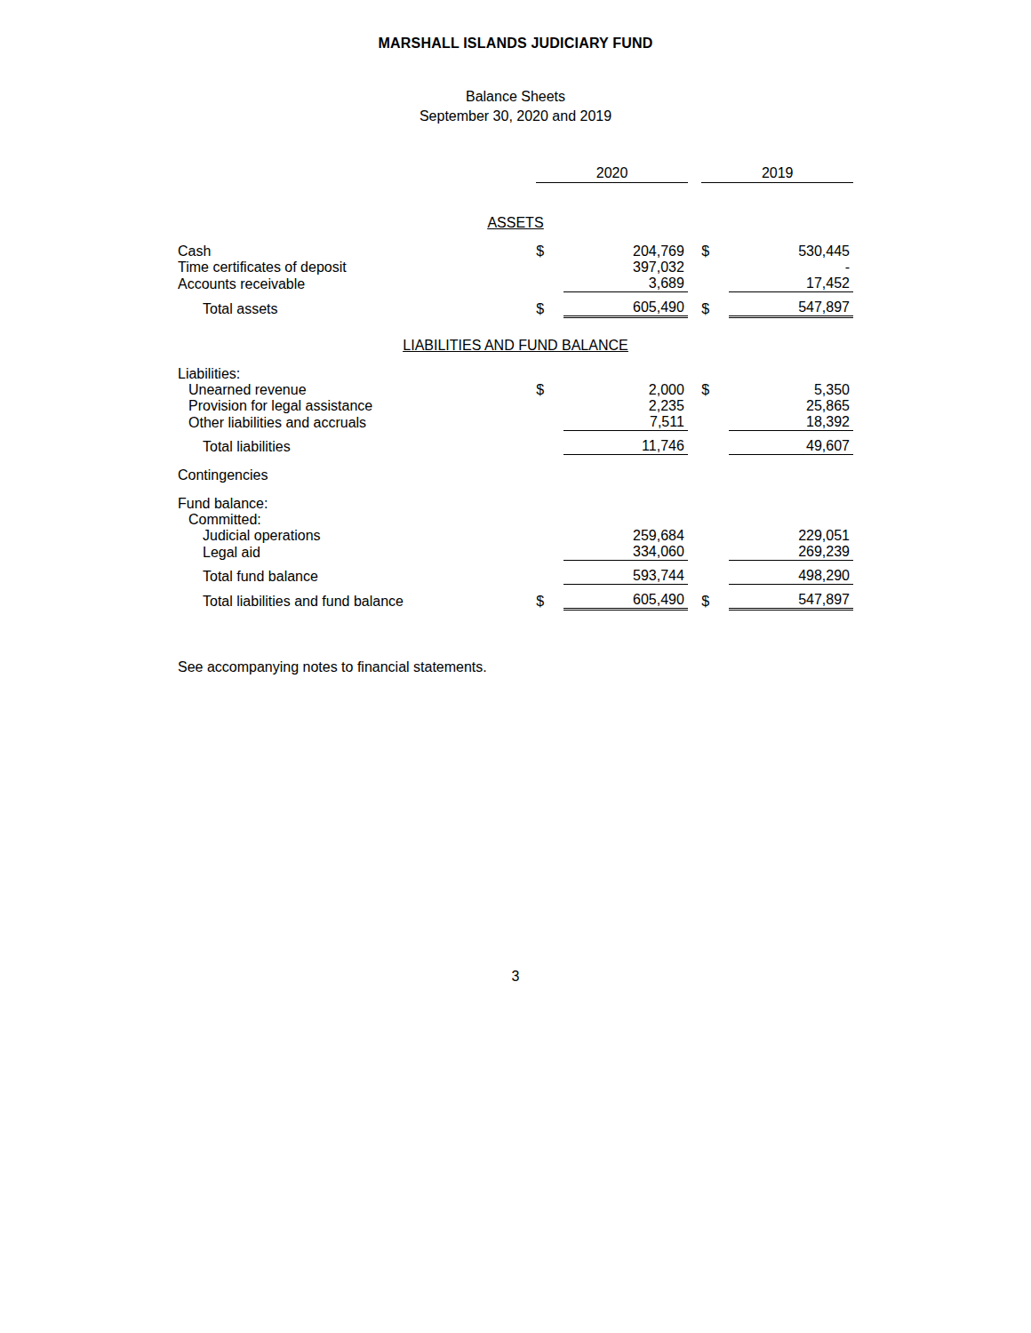MARSHALL ISLANDS JUDICIARY FUND
Balance Sheets
September 30, 2020 and 2019
| | 2020 | | 2019 |
| ASSETS |
| Cash | $ | 204,769 | | $ | 530,445 |
| Time certificates of deposit | | 397,032 | | | - |
| Accounts receivable | | 3,689 | | | 17,452 |
| Total assets | $ | 605,490 | | $ | 547,897 |
| LIABILITIES AND FUND BALANCE |
| Liabilities: | | | | | |
| Unearned revenue | $ | 2,000 | | $ | 5,350 |
| Provision for legal assistance | | 2,235 | | | 25,865 |
| Other liabilities and accruals | | 7,511 | | | 18,392 |
| Total liabilities | | 11,746 | | | 49,607 |
| Contingencies | | | | | |
| Fund balance: | | | | | |
| Committed: | | | | | |
| Judicial operations | | 259,684 | | | 229,051 |
| Legal aid | | 334,060 | | | 269,239 |
| Total fund balance | | 593,744 | | | 498,290 |
| Total liabilities and fund balance | $ | 605,490 | | $ | 547,897 |
See accompanying notes to financial statements.
3